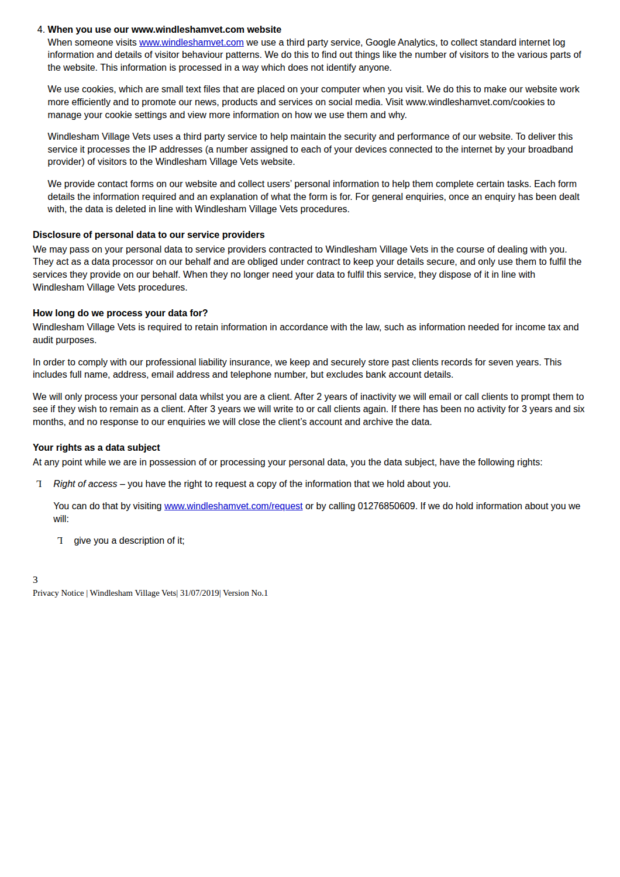When you use our www.windleshamvet.com website
When someone visits www.windleshamvet.com we use a third party service, Google Analytics, to collect standard internet log information and details of visitor behaviour patterns. We do this to find out things like the number of visitors to the various parts of the website. This information is processed in a way which does not identify anyone.
We use cookies, which are small text files that are placed on your computer when you visit. We do this to make our website work more efficiently and to promote our news, products and services on social media. Visit www.windleshamvet.com/cookies to manage your cookie settings and view more information on how we use them and why.
Windlesham Village Vets uses a third party service to help maintain the security and performance of our website. To deliver this service it processes the IP addresses (a number assigned to each of your devices connected to the internet by your broadband provider) of visitors to the Windlesham Village Vets website.
We provide contact forms on our website and collect users’ personal information to help them complete certain tasks. Each form details the information required and an explanation of what the form is for. For general enquiries, once an enquiry has been dealt with, the data is deleted in line with Windlesham Village Vets procedures.
Disclosure of personal data to our service providers
We may pass on your personal data to service providers contracted to Windlesham Village Vets in the course of dealing with you. They act as a data processor on our behalf and are obliged under contract to keep your details secure, and only use them to fulfil the services they provide on our behalf. When they no longer need your data to fulfil this service, they dispose of it in line with Windlesham Village Vets procedures.
How long do we process your data for?
Windlesham Village Vets is required to retain information in accordance with the law, such as information needed for income tax and audit purposes.
In order to comply with our professional liability insurance, we keep and securely store past clients records for seven years. This includes full name, address, email address and telephone number, but excludes bank account details.
We will only process your personal data whilst you are a client. After 2 years of inactivity we will email or call clients to prompt them to see if they wish to remain as a client. After 3 years we will write to or call clients again. If there has been no activity for 3 years and six months, and no response to our enquiries we will close the client’s account and archive the data.
Your rights as a data subject
At any point while we are in possession of or processing your personal data, you the data subject, have the following rights:
Right of access – you have the right to request a copy of the information that we hold about you.
You can do that by visiting www.windleshamvet.com/request or by calling 01276850609. If we do hold information about you we will:
give you a description of it;
3
Privacy Notice | Windlesham Village Vets| 31/07/2019| Version No.1